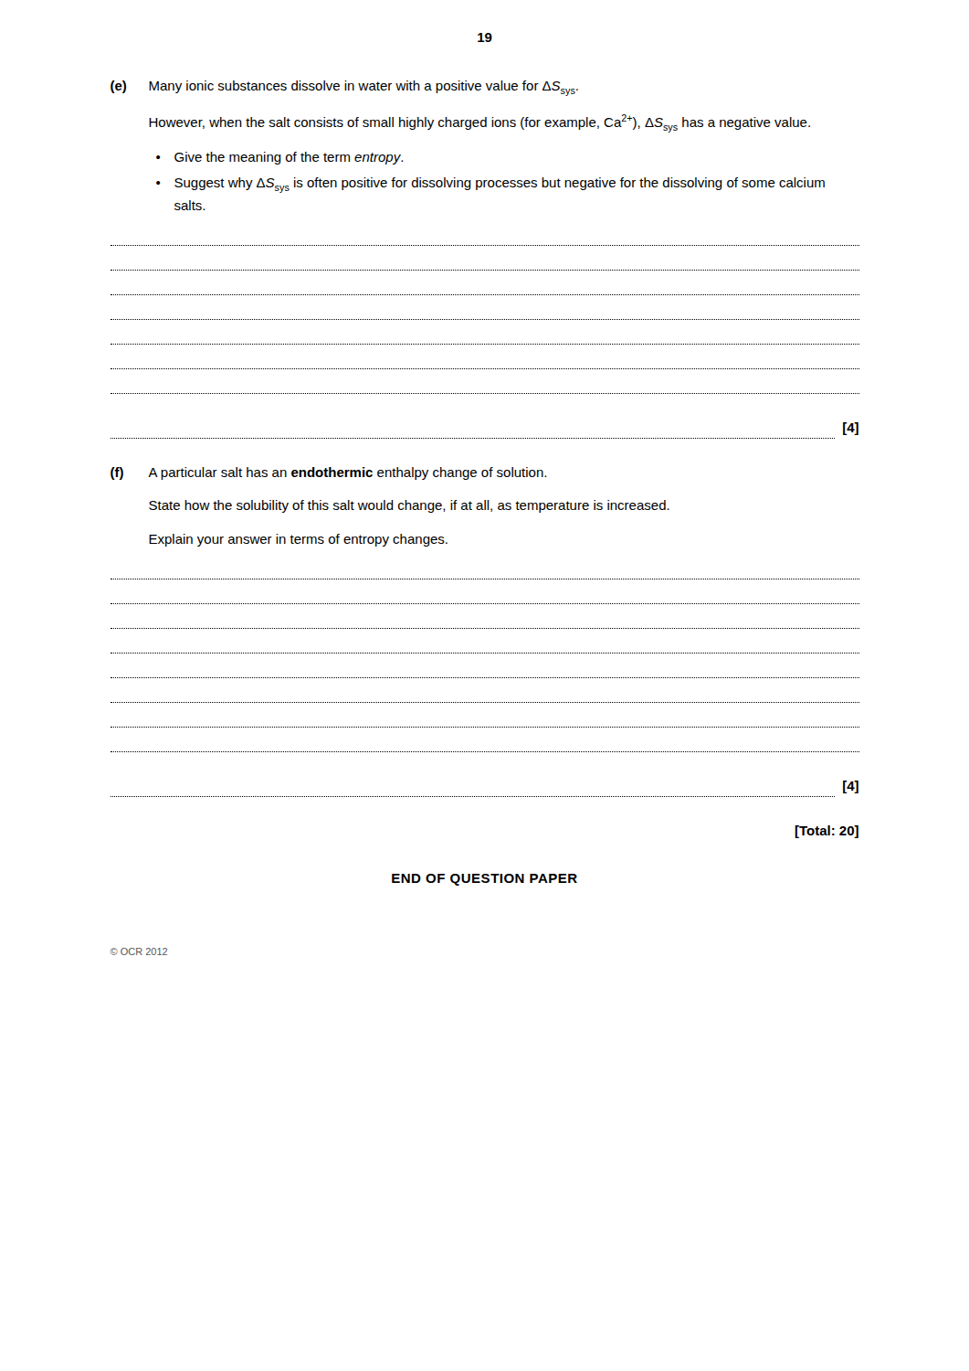19
(e)
Many ionic substances dissolve in water with a positive value for ΔSsys.
However, when the salt consists of small highly charged ions (for example, Ca2+), ΔSsys has a negative value.
Give the meaning of the term entropy.
Suggest why ΔSsys is often positive for dissolving processes but negative for the dissolving of some calcium salts.
[4]
(f)
A particular salt has an endothermic enthalpy change of solution.
State how the solubility of this salt would change, if at all, as temperature is increased.
Explain your answer in terms of entropy changes.
[4]
[Total: 20]
END OF QUESTION PAPER
© OCR 2012